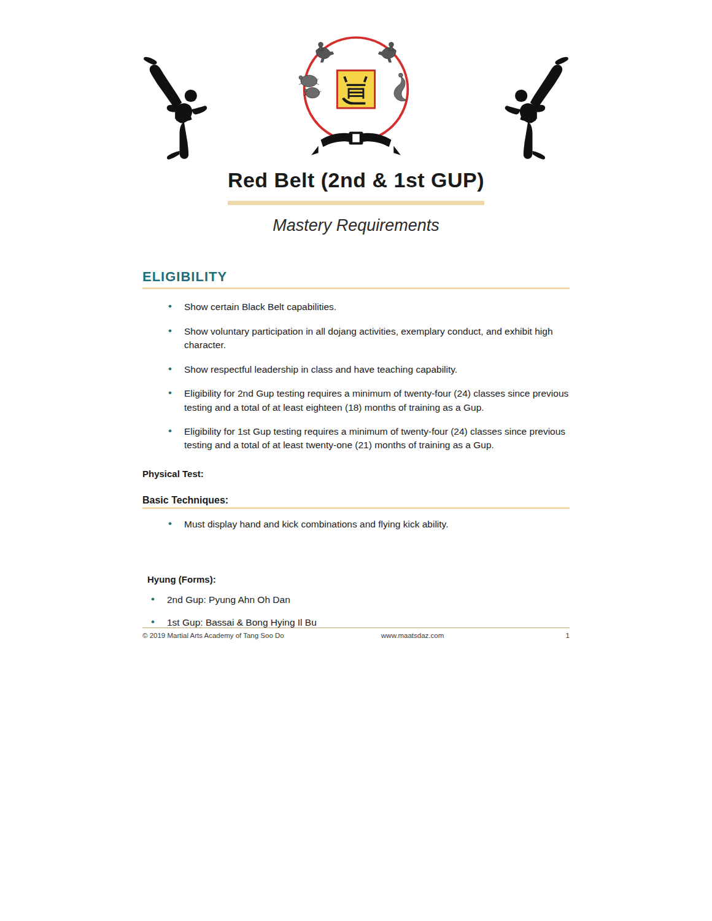Red Belt (2nd & 1st GUP)
Mastery Requirements
Eligibility
Show certain Black Belt capabilities.
Show voluntary participation in all dojang activities, exemplary conduct, and exhibit high character.
Show respectful leadership in class and have teaching capability.
Eligibility for 2nd Gup testing requires a minimum of twenty-four (24) classes since previous testing and a total of at least eighteen (18) months of training as a Gup.
Eligibility for 1st Gup testing requires a minimum of twenty-four (24) classes since previous testing and a total of at least twenty-one (21) months of training as a Gup.
Physical Test:
Basic Techniques:
Must display hand and kick combinations and flying kick ability.
Hyung (Forms):
2nd Gup: Pyung Ahn Oh Dan
1st Gup: Bassai & Bong Hying Il Bu
© 2019 Martial Arts Academy of Tang Soo Do www.maatsdaz.com 1